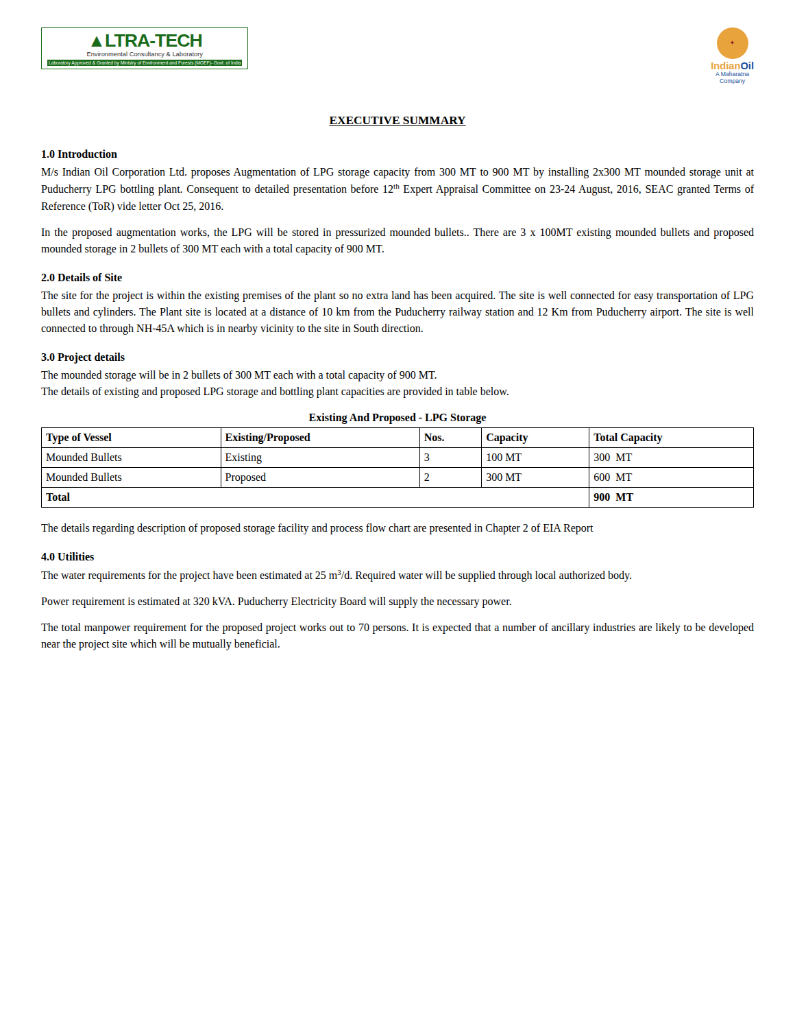▲LTRA-TECH
Environmental Consultancy & Laboratory
Laboratory Approved & Granted by Ministry of Environment and Forests (MOEF)- Govt. of India
✦
Indian Oil
A Maharatna
Company
EXECUTIVE SUMMARY
1.0 Introduction
M/s Indian Oil Corporation Ltd. proposes Augmentation of LPG storage capacity from 300 MT to 900 MT by installing 2x300 MT mounded storage unit at Puducherry LPG bottling plant. Consequent to detailed presentation before 12th Expert Appraisal Committee on 23-24 August, 2016, SEAC granted Terms of Reference (ToR) vide letter Oct 25, 2016.
In the proposed augmentation works, the LPG will be stored in pressurized mounded bullets.. There are 3 x 100MT existing mounded bullets and proposed mounded storage in 2 bullets of 300 MT each with a total capacity of 900 MT.
2.0 Details of Site
The site for the project is within the existing premises of the plant so no extra land has been acquired. The site is well connected for easy transportation of LPG bullets and cylinders. The Plant site is located at a distance of 10 km from the Puducherry railway station and 12 Km from Puducherry airport. The site is well connected to through NH-45A which is in nearby vicinity to the site in South direction.
3.0 Project details
The mounded storage will be in 2 bullets of 300 MT each with a total capacity of 900 MT.
The details of existing and proposed LPG storage and bottling plant capacities are provided in table below.
Existing And Proposed - LPG Storage
| Type of Vessel | Existing/Proposed | Nos. | Capacity | Total Capacity |
| --- | --- | --- | --- | --- |
| Mounded Bullets | Existing | 3 | 100 MT | 300 MT |
| Mounded Bullets | Proposed | 2 | 300 MT | 600 MT |
| Total | 900 MT |
The details regarding description of proposed storage facility and process flow chart are presented in Chapter 2 of EIA Report
4.0 Utilities
The water requirements for the project have been estimated at 25 m3/d. Required water will be supplied through local authorized body.
Power requirement is estimated at 320 kVA. Puducherry Electricity Board will supply the necessary power.
The total manpower requirement for the proposed project works out to 70 persons. It is expected that a number of ancillary industries are likely to be developed near the project site which will be mutually beneficial.